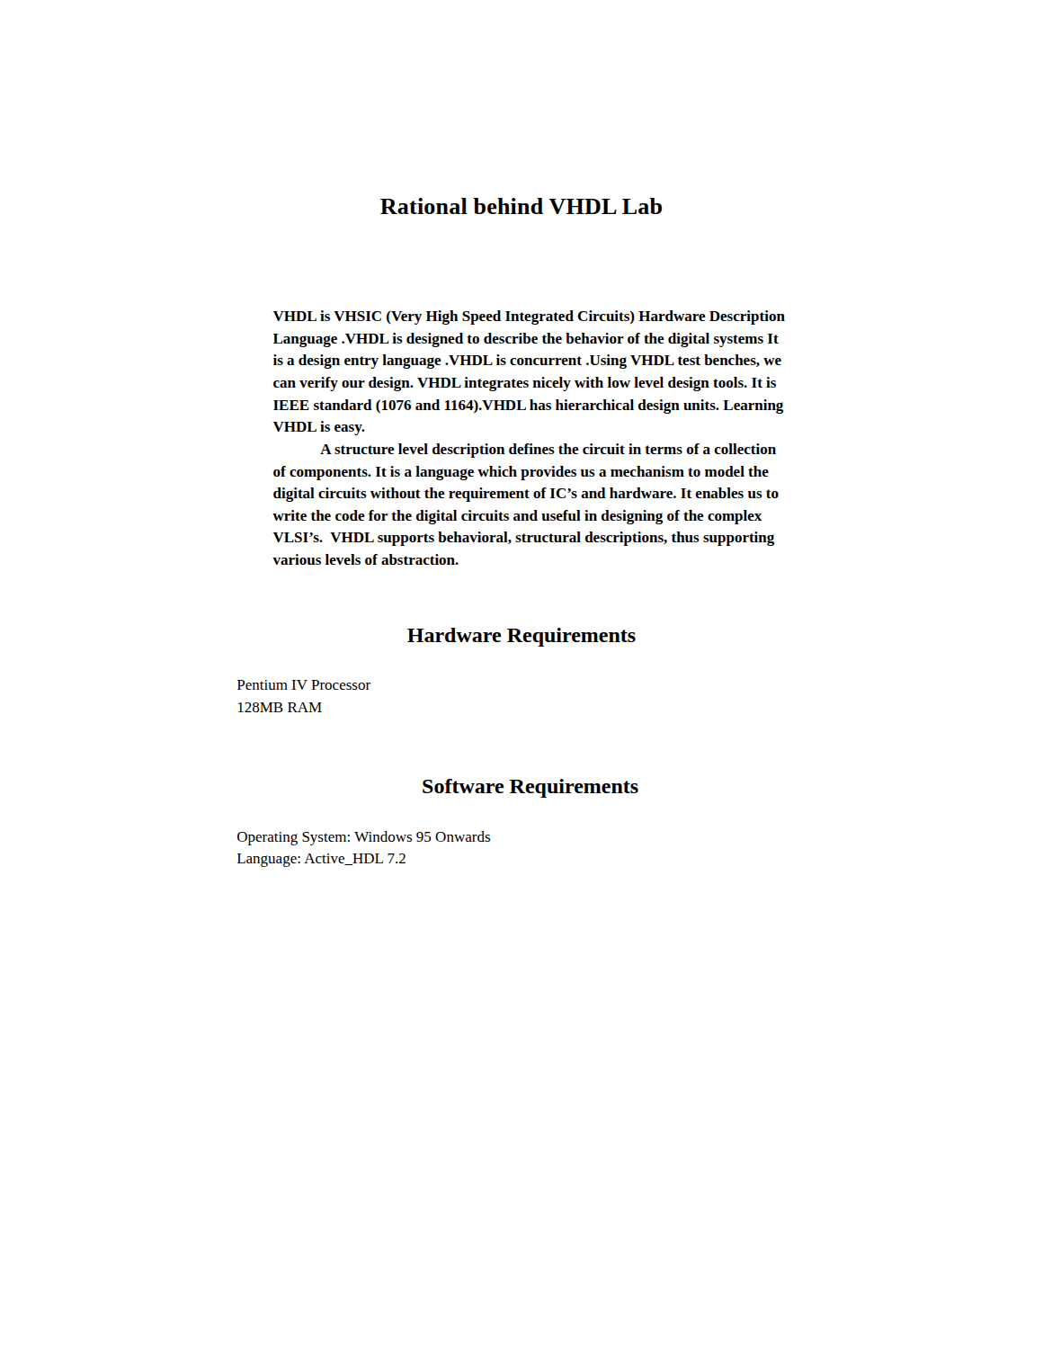Rational behind VHDL Lab
VHDL is VHSIC (Very High Speed Integrated Circuits) Hardware Description Language .VHDL is designed to describe the behavior of the digital systems It is a design entry language .VHDL is concurrent .Using VHDL test benches, we can verify our design. VHDL integrates nicely with low level design tools. It is IEEE standard (1076 and 1164).VHDL has hierarchical design units. Learning VHDL is easy.
A structure level description defines the circuit in terms of a collection of components. It is a language which provides us a mechanism to model the digital circuits without the requirement of IC’s and hardware. It enables us to write the code for the digital circuits and useful in designing of the complex VLSI’s. VHDL supports behavioral, structural descriptions, thus supporting various levels of abstraction.
Hardware Requirements
Pentium IV Processor
128MB RAM
Software Requirements
Operating System: Windows 95 Onwards
Language: Active_HDL 7.2